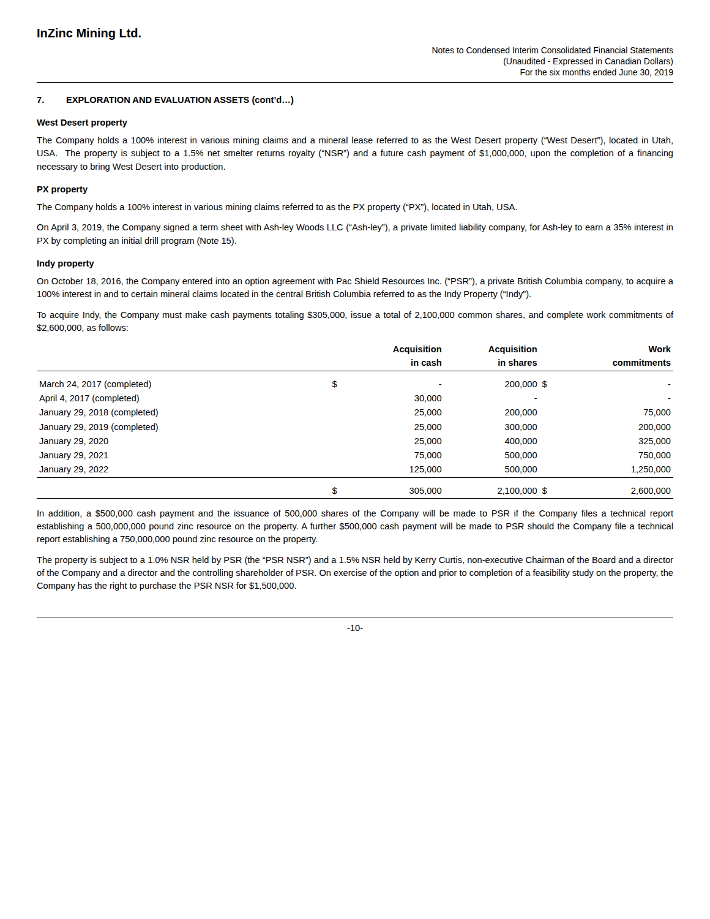InZinc Mining Ltd.
Notes to Condensed Interim Consolidated Financial Statements
(Unaudited - Expressed in Canadian Dollars)
For the six months ended June 30, 2019
7. EXPLORATION AND EVALUATION ASSETS (cont’d…)
West Desert property
The Company holds a 100% interest in various mining claims and a mineral lease referred to as the West Desert property (“West Desert”), located in Utah, USA. The property is subject to a 1.5% net smelter returns royalty (“NSR”) and a future cash payment of $1,000,000, upon the completion of a financing necessary to bring West Desert into production.
PX property
The Company holds a 100% interest in various mining claims referred to as the PX property (“PX”), located in Utah, USA.
On April 3, 2019, the Company signed a term sheet with Ash-ley Woods LLC (“Ash-ley”), a private limited liability company, for Ash-ley to earn a 35% interest in PX by completing an initial drill program (Note 15).
Indy property
On October 18, 2016, the Company entered into an option agreement with Pac Shield Resources Inc. (“PSR”), a private British Columbia company, to acquire a 100% interest in and to certain mineral claims located in the central British Columbia referred to as the Indy Property (“Indy”).
To acquire Indy, the Company must make cash payments totaling $305,000, issue a total of 2,100,000 common shares, and complete work commitments of $2,600,000, as follows:
| | Acquisition in cash | Acquisition in shares | Work commitments |
| --- | --- | --- | --- |
| March 24, 2017 (completed) | $ | - | 200,000 | $ | - |
| April 4, 2017 (completed) | | 30,000 | - | | - |
| January 29, 2018 (completed) | | 25,000 | 200,000 | | 75,000 |
| January 29, 2019 (completed) | | 25,000 | 300,000 | | 200,000 |
| January 29, 2020 | | 25,000 | 400,000 | | 325,000 |
| January 29, 2021 | | 75,000 | 500,000 | | 750,000 |
| January 29, 2022 | | 125,000 | 500,000 | | 1,250,000 |
| | $ | 305,000 | 2,100,000 | $ | 2,600,000 |
In addition, a $500,000 cash payment and the issuance of 500,000 shares of the Company will be made to PSR if the Company files a technical report establishing a 500,000,000 pound zinc resource on the property. A further $500,000 cash payment will be made to PSR should the Company file a technical report establishing a 750,000,000 pound zinc resource on the property.
The property is subject to a 1.0% NSR held by PSR (the “PSR NSR”) and a 1.5% NSR held by Kerry Curtis, non-executive Chairman of the Board and a director of the Company and a director and the controlling shareholder of PSR. On exercise of the option and prior to completion of a feasibility study on the property, the Company has the right to purchase the PSR NSR for $1,500,000.
-10-